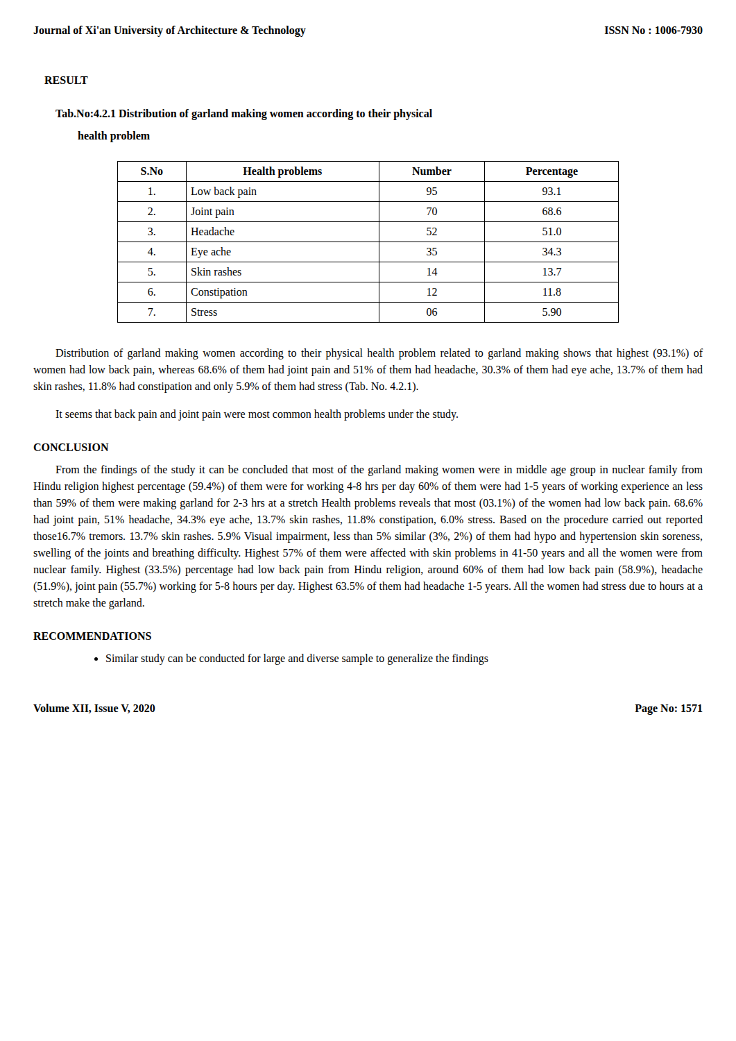Journal of Xi'an University of Architecture & Technology ISSN No : 1006-7930
RESULT
Tab.No:4.2.1 Distribution of garland making women according to their physical
health problem
| S.No | Health problems | Number | Percentage |
| --- | --- | --- | --- |
| 1. | Low back pain | 95 | 93.1 |
| 2. | Joint pain | 70 | 68.6 |
| 3. | Headache | 52 | 51.0 |
| 4. | Eye ache | 35 | 34.3 |
| 5. | Skin rashes | 14 | 13.7 |
| 6. | Constipation | 12 | 11.8 |
| 7. | Stress | 06 | 5.90 |
Distribution of garland making women according to their physical health problem related to garland making shows that highest (93.1%) of women had low back pain, whereas 68.6% of them had joint pain and 51% of them had headache, 30.3% of them had eye ache, 13.7% of them had skin rashes, 11.8% had constipation and only 5.9% of them had stress (Tab. No. 4.2.1).
It seems that back pain and joint pain were most common health problems under the study.
CONCLUSION
From the findings of the study it can be concluded that most of the garland making women were in middle age group in nuclear family from Hindu religion highest percentage (59.4%) of them were for working 4-8 hrs per day 60% of them were had 1-5 years of working experience an less than 59% of them were making garland for 2-3 hrs at a stretch Health problems reveals that most (03.1%) of the women had low back pain. 68.6% had joint pain, 51% headache, 34.3% eye ache, 13.7% skin rashes, 11.8% constipation, 6.0% stress. Based on the procedure carried out reported those16.7% tremors. 13.7% skin rashes. 5.9% Visual impairment, less than 5% similar (3%, 2%) of them had hypo and hypertension skin soreness, swelling of the joints and breathing difficulty. Highest 57% of them were affected with skin problems in 41-50 years and all the women were from nuclear family. Highest (33.5%) percentage had low back pain from Hindu religion, around 60% of them had low back pain (58.9%), headache (51.9%), joint pain (55.7%) working for 5-8 hours per day. Highest 63.5% of them had headache 1-5 years. All the women had stress due to hours at a stretch make the garland.
RECOMMENDATIONS
Similar study can be conducted for large and diverse sample to generalize the findings
Volume XII, Issue V, 2020 Page No: 1571